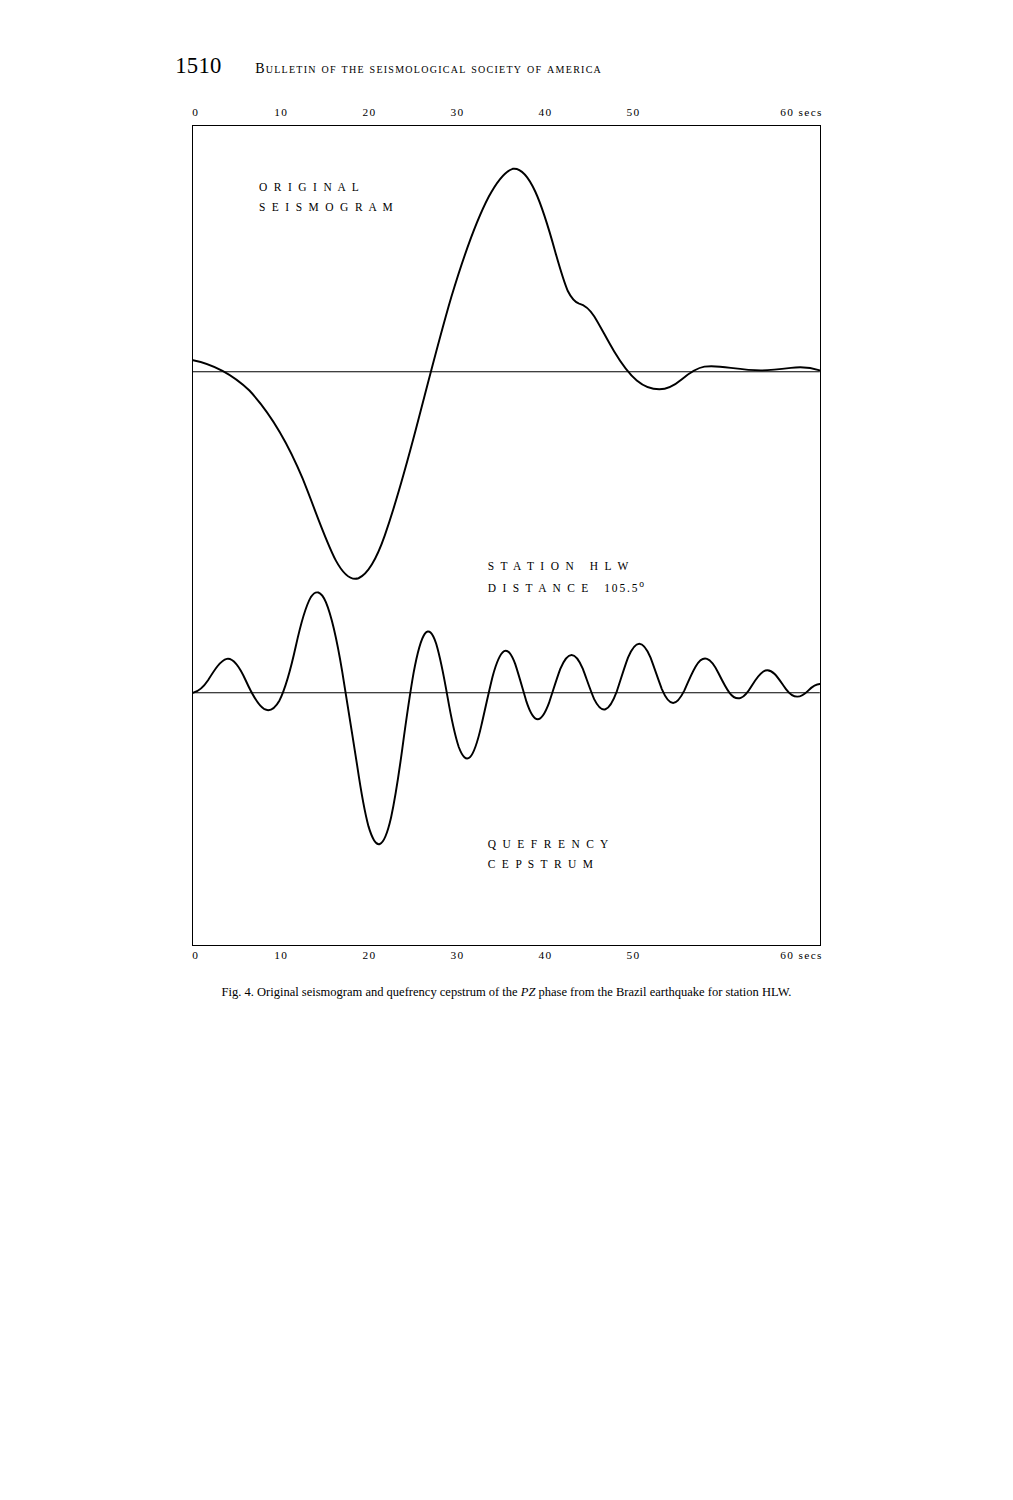1510 Bulletin of the Seismological Society of America
0 10 20 30 40 50 60 secs
O R I G I N A L
S E I S M O G R A M S T A T I O N H L W
D I S T A N C E 105.5o Q U E F R E N C Y
C E P S T R U M
0 10 20 30 40 50 60 secs
Fig. 4. Original seismogram and quefrency cepstrum of the PZ phase from the Brazil earthquake for station HLW.